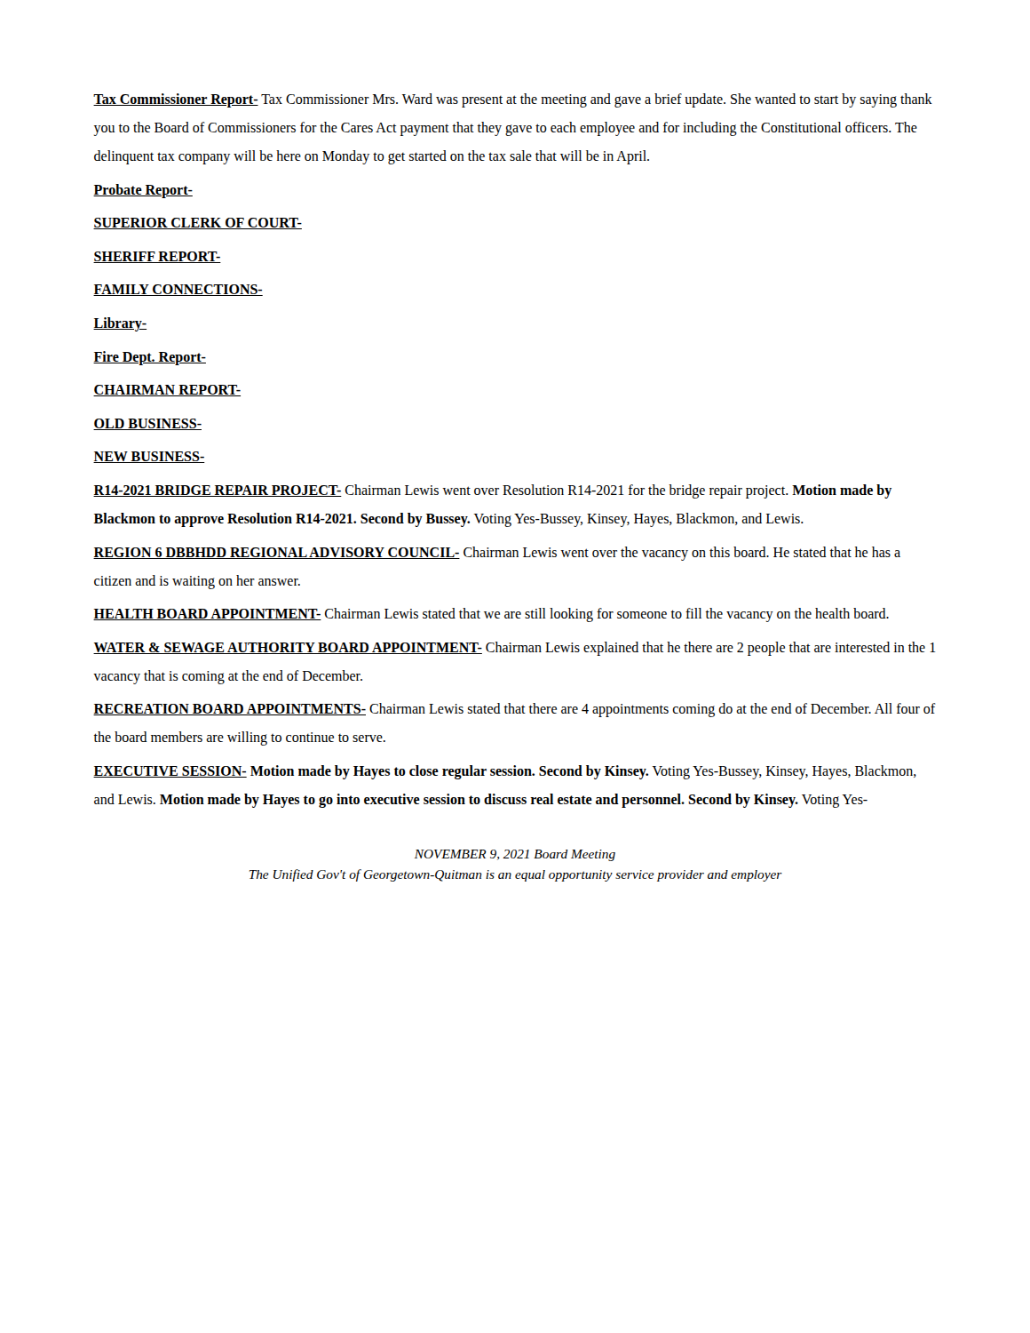Tax Commissioner Report- Tax Commissioner Mrs. Ward was present at the meeting and gave a brief update. She wanted to start by saying thank you to the Board of Commissioners for the Cares Act payment that they gave to each employee and for including the Constitutional officers. The delinquent tax company will be here on Monday to get started on the tax sale that will be in April.
Probate Report-
SUPERIOR CLERK OF COURT-
SHERIFF REPORT-
FAMILY CONNECTIONS-
Library-
Fire Dept. Report-
CHAIRMAN REPORT-
OLD BUSINESS-
NEW BUSINESS-
R14-2021 BRIDGE REPAIR PROJECT- Chairman Lewis went over Resolution R14-2021 for the bridge repair project. Motion made by Blackmon to approve Resolution R14-2021. Second by Bussey. Voting Yes-Bussey, Kinsey, Hayes, Blackmon, and Lewis.
REGION 6 DBBHDD REGIONAL ADVISORY COUNCIL- Chairman Lewis went over the vacancy on this board. He stated that he has a citizen and is waiting on her answer.
HEALTH BOARD APPOINTMENT- Chairman Lewis stated that we are still looking for someone to fill the vacancy on the health board.
WATER & SEWAGE AUTHORITY BOARD APPOINTMENT- Chairman Lewis explained that he there are 2 people that are interested in the 1 vacancy that is coming at the end of December.
RECREATION BOARD APPOINTMENTS- Chairman Lewis stated that there are 4 appointments coming do at the end of December. All four of the board members are willing to continue to serve.
EXECUTIVE SESSION- Motion made by Hayes to close regular session. Second by Kinsey. Voting Yes-Bussey, Kinsey, Hayes, Blackmon, and Lewis. Motion made by Hayes to go into executive session to discuss real estate and personnel. Second by Kinsey. Voting Yes-
NOVEMBER 9, 2021 Board Meeting
The Unified Gov't of Georgetown-Quitman is an equal opportunity service provider and employer